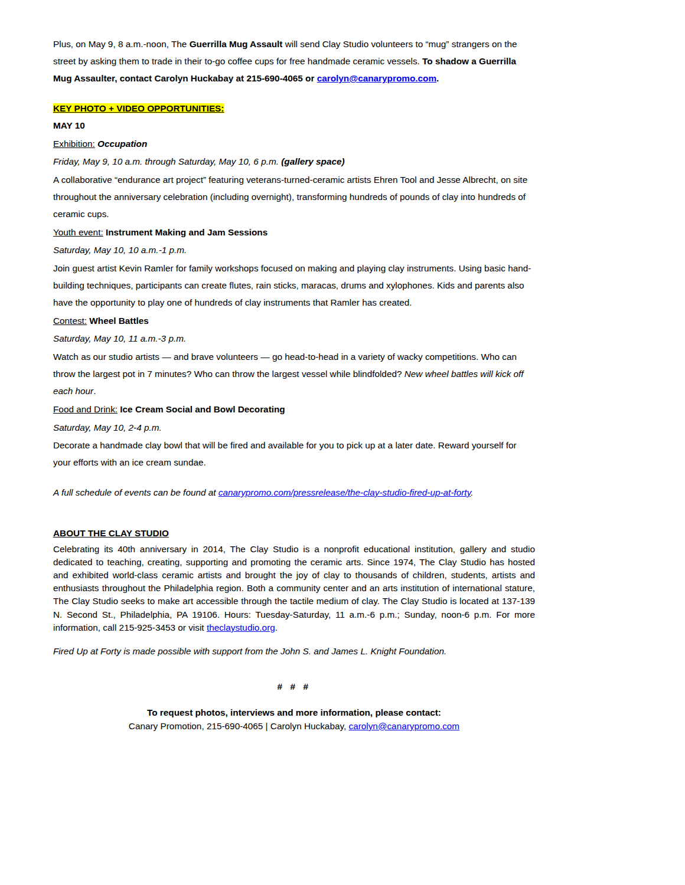Plus, on May 9, 8 a.m.-noon, The Guerrilla Mug Assault will send Clay Studio volunteers to “mug” strangers on the street by asking them to trade in their to-go coffee cups for free handmade ceramic vessels. To shadow a Guerrilla Mug Assaulter, contact Carolyn Huckabay at 215-690-4065 or carolyn@canarypromo.com.
KEY PHOTO + VIDEO OPPORTUNITIES:
MAY 10
Exhibition: Occupation
Friday, May 9, 10 a.m. through Saturday, May 10, 6 p.m. (gallery space)
A collaborative “endurance art project” featuring veterans-turned-ceramic artists Ehren Tool and Jesse Albrecht, on site throughout the anniversary celebration (including overnight), transforming hundreds of pounds of clay into hundreds of ceramic cups.
Youth event: Instrument Making and Jam Sessions
Saturday, May 10, 10 a.m.-1 p.m.
Join guest artist Kevin Ramler for family workshops focused on making and playing clay instruments. Using basic hand-building techniques, participants can create flutes, rain sticks, maracas, drums and xylophones. Kids and parents also have the opportunity to play one of hundreds of clay instruments that Ramler has created.
Contest: Wheel Battles
Saturday, May 10, 11 a.m.-3 p.m.
Watch as our studio artists — and brave volunteers — go head-to-head in a variety of wacky competitions. Who can throw the largest pot in 7 minutes? Who can throw the largest vessel while blindfolded? New wheel battles will kick off each hour.
Food and Drink: Ice Cream Social and Bowl Decorating
Saturday, May 10, 2-4 p.m.
Decorate a handmade clay bowl that will be fired and available for you to pick up at a later date. Reward yourself for your efforts with an ice cream sundae.
A full schedule of events can be found at canarypromo.com/pressrelease/the-clay-studio-fired-up-at-forty.
ABOUT THE CLAY STUDIO
Celebrating its 40th anniversary in 2014, The Clay Studio is a nonprofit educational institution, gallery and studio dedicated to teaching, creating, supporting and promoting the ceramic arts. Since 1974, The Clay Studio has hosted and exhibited world-class ceramic artists and brought the joy of clay to thousands of children, students, artists and enthusiasts throughout the Philadelphia region. Both a community center and an arts institution of international stature, The Clay Studio seeks to make art accessible through the tactile medium of clay. The Clay Studio is located at 137-139 N. Second St., Philadelphia, PA 19106. Hours: Tuesday-Saturday, 11 a.m.-6 p.m.; Sunday, noon-6 p.m. For more information, call 215-925-3453 or visit theclaystudio.org.
Fired Up at Forty is made possible with support from the John S. and James L. Knight Foundation.
# # #
To request photos, interviews and more information, please contact:
Canary Promotion, 215-690-4065 | Carolyn Huckabay, carolyn@canarypromo.com